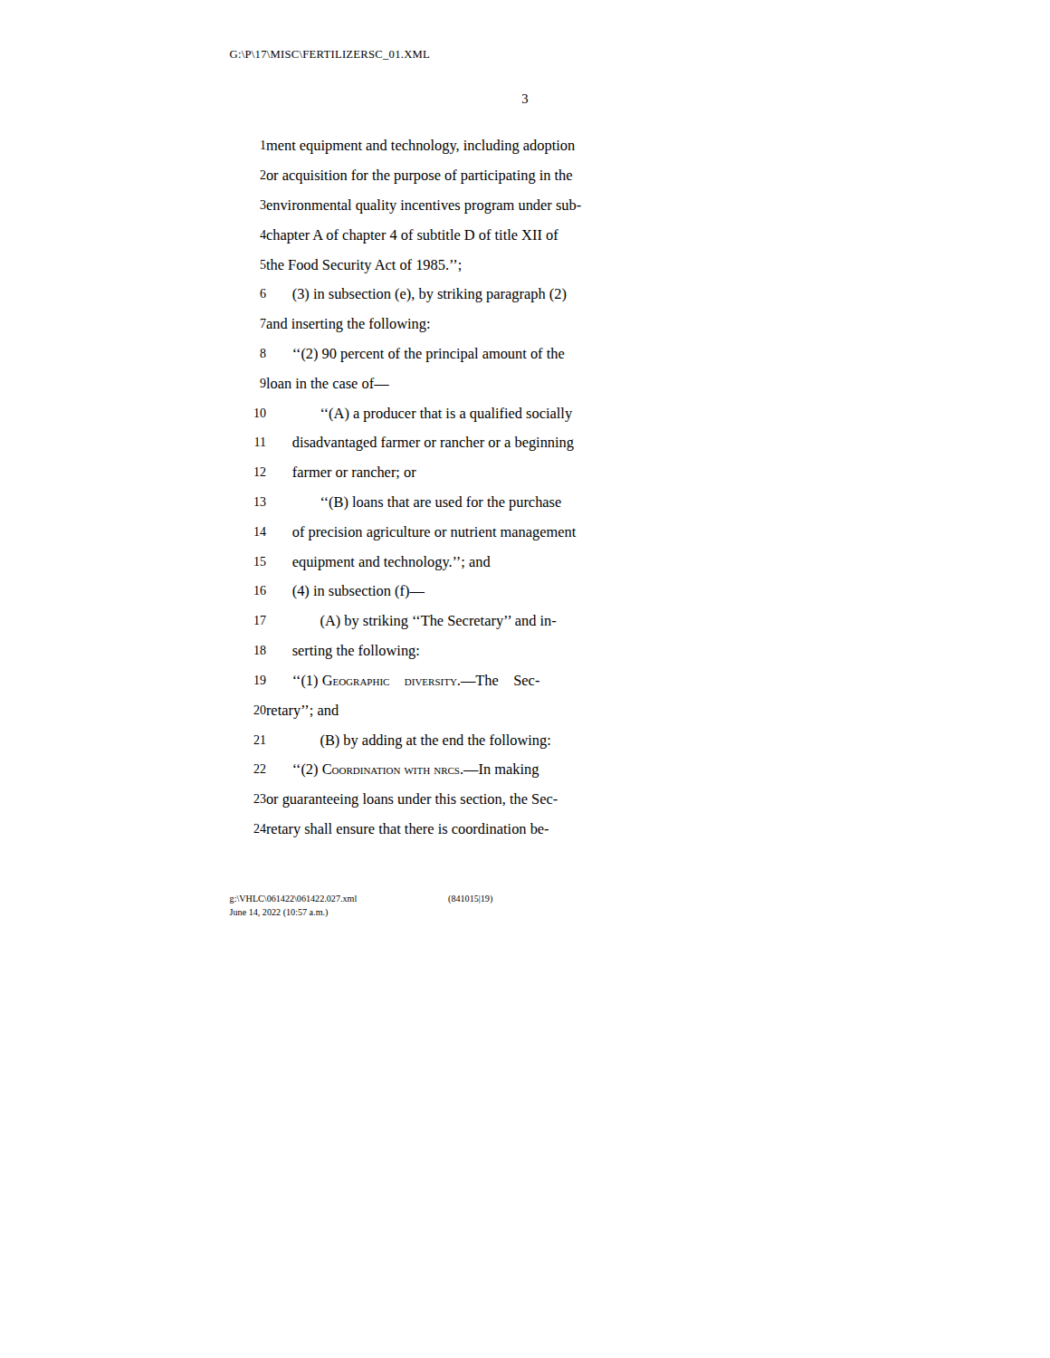G:\P\17\MISC\FERTILIZERSC_01.XML
3
| 1 | ment equipment and technology, including adoption |
| 2 | or acquisition for the purpose of participating in the |
| 3 | environmental quality incentives program under sub- |
| 4 | chapter A of chapter 4 of subtitle D of title XII of |
| 5 | the Food Security Act of 1985.’’; |
| 6 | (3) in subsection (e), by striking paragraph (2) |
| 7 | and inserting the following: |
| 8 | ‘‘(2) 90 percent of the principal amount of the |
| 9 | loan in the case of— |
| 10 | ‘‘(A) a producer that is a qualified socially |
| 11 | disadvantaged farmer or rancher or a beginning |
| 12 | farmer or rancher; or |
| 13 | ‘‘(B) loans that are used for the purchase |
| 14 | of precision agriculture or nutrient management |
| 15 | equipment and technology.’’; and |
| 16 | (4) in subsection (f)— |
| 17 | (A) by striking ‘‘The Secretary’’ and in- |
| 18 | serting the following: |
| 19 | ‘‘(1) Geographic diversity. —The Sec- |
| 20 | retary’’; and |
| 21 | (B) by adding at the end the following: |
| 22 | ‘‘(2) Coordination with nrcs. —In making |
| 23 | or guaranteeing loans under this section, the Sec- |
| 24 | retary shall ensure that there is coordination be- |
g:\VHLC\061422\061422.027.xml(841015|19)
June 14, 2022 (10:57 a.m.)